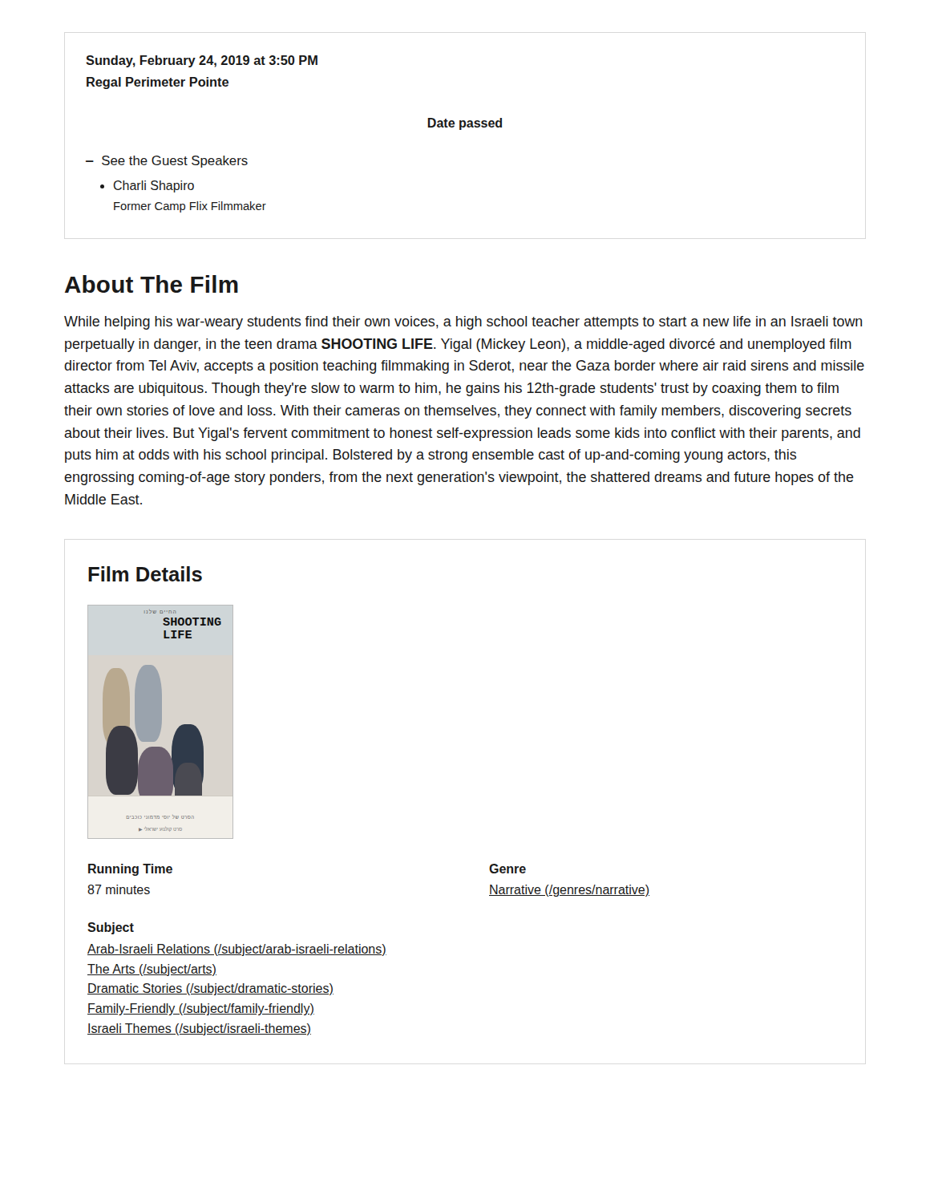Sunday, February 24, 2019 at 3:50 PM
Regal Perimeter Pointe
Date passed
‒See the Guest Speakers
Charli Shapiro Former Camp Flix Filmmaker
About The Film
While helping his war-weary students find their own voices, a high school teacher attempts to start a new life in an Israeli town perpetually in danger, in the teen drama SHOOTING LIFE. Yigal (Mickey Leon), a middle-aged divorcé and unemployed film director from Tel Aviv, accepts a position teaching filmmaking in Sderot, near the Gaza border where air raid sirens and missile attacks are ubiquitous. Though they're slow to warm to him, he gains his 12th-grade students' trust by coaxing them to film their own stories of love and loss. With their cameras on themselves, they connect with family members, discovering secrets about their lives. But Yigal's fervent commitment to honest self-expression leads some kids into conflict with their parents, and puts him at odds with his school principal. Bolstered by a strong ensemble cast of up-and-coming young actors, this engrossing coming-of-age story ponders, from the next generation's viewpoint, the shattered dreams and future hopes of the Middle East.
Film Details
החיים שלנו
SHOOTING
LIFE
הסרט של יוסי מדמוני כוכבים
▶ סרט קולנוע ישראלי
Running Time
87 minutes
Genre
Narrative (/genres/narrative)
Subject
Arab-Israeli Relations (/subject/arab-israeli-relations) The Arts (/subject/arts) Dramatic Stories (/subject/dramatic-stories) Family-Friendly (/subject/family-friendly) Israeli Themes (/subject/israeli-themes)